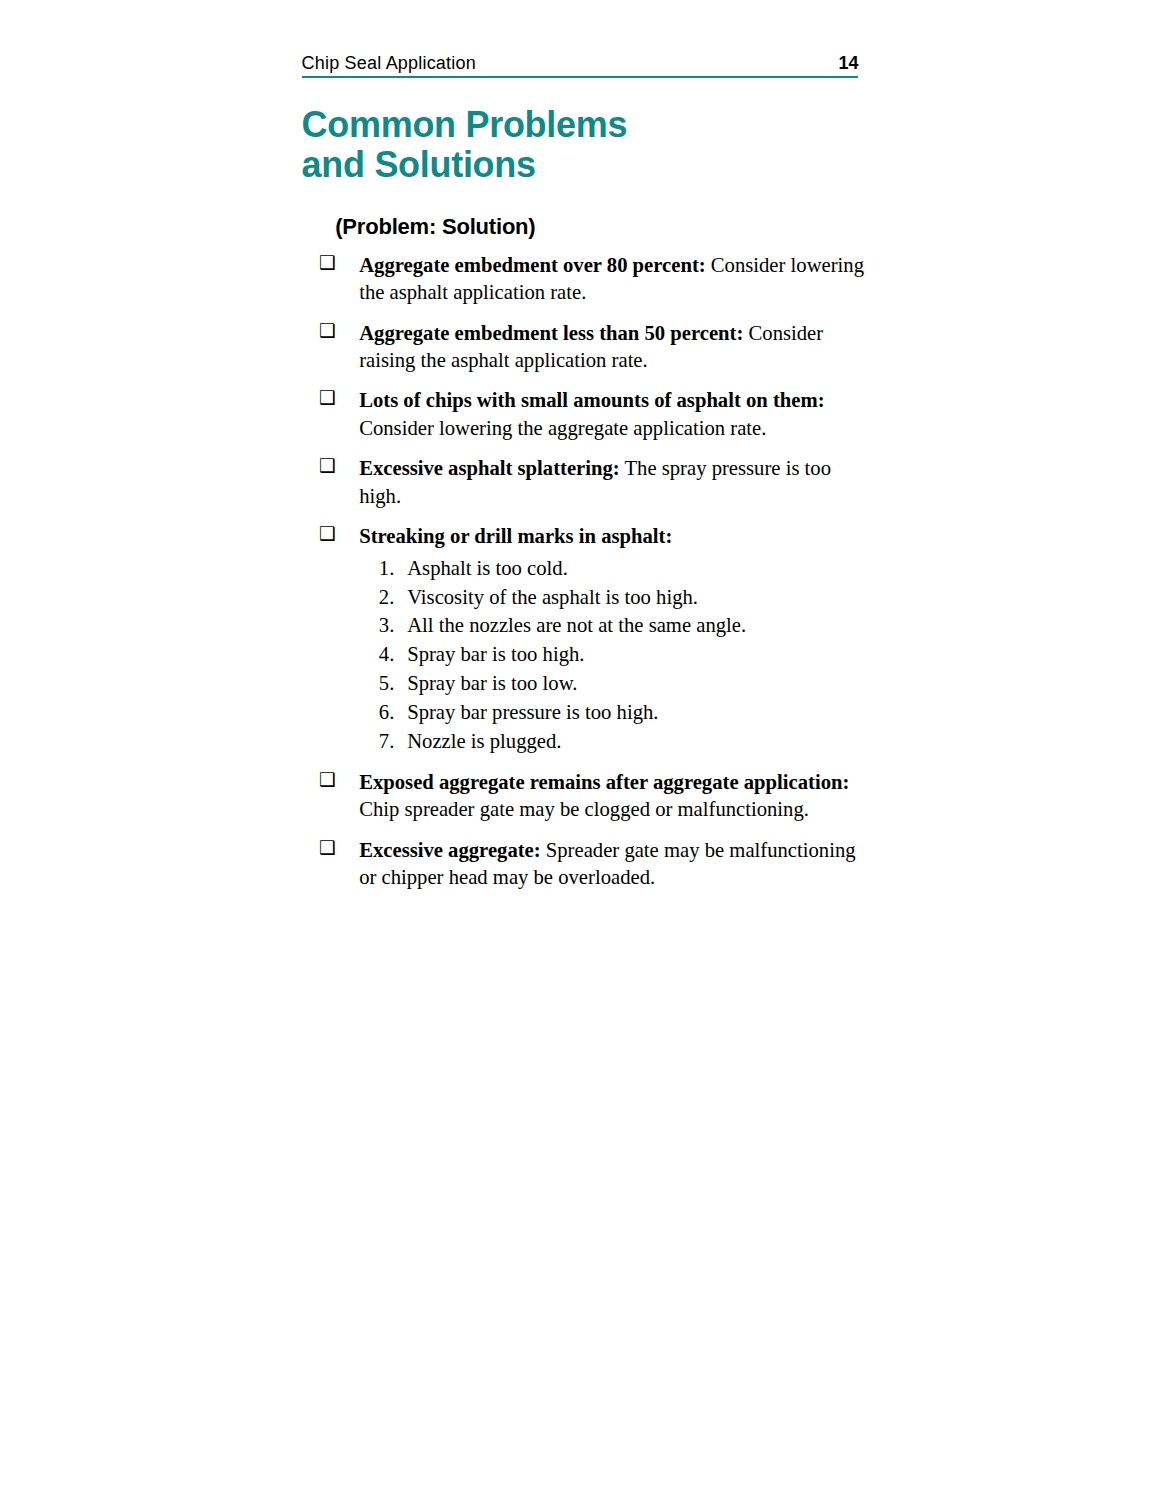Chip Seal Application 14
Common Problems
and Solutions
(Problem: Solution)
Aggregate embedment over 80 percent: Consider lowering the asphalt application rate.
Aggregate embedment less than 50 percent: Consider raising the asphalt application rate.
Lots of chips with small amounts of asphalt on them: Consider lowering the aggregate application rate.
Excessive asphalt splattering: The spray pressure is too high.
Streaking or drill marks in asphalt:
Asphalt is too cold.
Viscosity of the asphalt is too high.
All the nozzles are not at the same angle.
Spray bar is too high.
Spray bar is too low.
Spray bar pressure is too high.
Nozzle is plugged.
Exposed aggregate remains after aggregate application: Chip spreader gate may be clogged or malfunctioning.
Excessive aggregate: Spreader gate may be malfunctioning or chipper head may be overloaded.